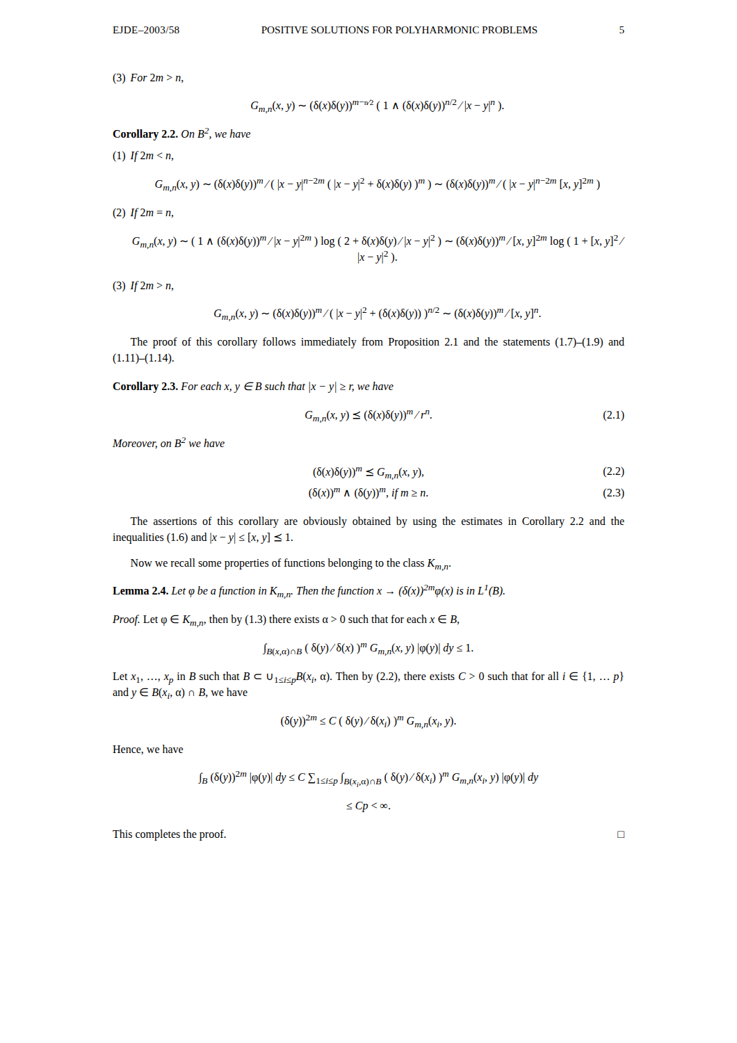EJDE–2003/58 POSITIVE SOLUTIONS FOR POLYHARMONIC PROBLEMS 5
(3) For 2m > n,
Gm,n(x, y) ∼ (δ(x)δ(y))m−n⁄2 ( 1 ∧ (δ(x)δ(y))n/2 ⁄ |x − y|n ).
Corollary 2.2. On B2, we have
(1) If 2m < n,
Gm,n(x, y) ∼ (δ(x)δ(y))m ⁄ ( |x − y|n−2m ( |x − y|2 + δ(x)δ(y) )m ) ∼ (δ(x)δ(y))m ⁄ ( |x − y|n−2m [x, y]2m )
(2) If 2m = n,
Gm,n(x, y) ∼ ( 1 ∧ (δ(x)δ(y))m ⁄ |x − y|2m ) log ( 2 + δ(x)δ(y) ⁄ |x − y|2 ) ∼ (δ(x)δ(y))m ⁄ [x, y]2m log ( 1 + [x, y]2 ⁄ |x − y|2 ).
(3) If 2m > n,
Gm,n(x, y) ∼ (δ(x)δ(y))m ⁄ ( |x − y|2 + (δ(x)δ(y)) )n/2 ∼ (δ(x)δ(y))m ⁄ [x, y]n.
The proof of this corollary follows immediately from Proposition 2.1 and the statements (1.7)–(1.9) and (1.11)–(1.14).
Corollary 2.3. For each x, y ∈ B such that |x − y| ≥ r, we have
Gm,n(x, y) ⪯ (δ(x)δ(y))m ⁄ rn. (2.1)
Moreover, on B2 we have
(δ(x)δ(y))m ⪯ Gm,n(x, y), (2.2)
(δ(x))m ∧ (δ(y))m, if m ≥ n. (2.3)
The assertions of this corollary are obviously obtained by using the estimates in Corollary 2.2 and the inequalities (1.6) and |x − y| ≤ [x, y] ⪯ 1.
Now we recall some properties of functions belonging to the class Km,n.
Lemma 2.4. Let φ be a function in Km,n. Then the function x → (δ(x))2mφ(x) is in L1(B).
Proof. Let φ ∈ Km,n, then by (1.3) there exists α > 0 such that for each x ∈ B,
∫B(x,α)∩B ( δ(y) ⁄ δ(x) )m Gm,n(x, y) |φ(y)| dy ≤ 1.
Let x1, …, xp in B such that B ⊂ ∪1≤i≤pB(xi, α). Then by (2.2), there exists C > 0 such that for all i ∈ {1, … p} and y ∈ B(xi, α) ∩ B, we have
(δ(y))2m ≤ C ( δ(y) ⁄ δ(xi) )m Gm,n(xi, y).
Hence, we have
∫B (δ(y))2m |φ(y)| dy ≤ C ∑1≤i≤p ∫B(xi,α)∩B ( δ(y) ⁄ δ(xi) )m Gm,n(xi, y) |φ(y)| dy
≤ Cp < ∞.
This completes the proof. □